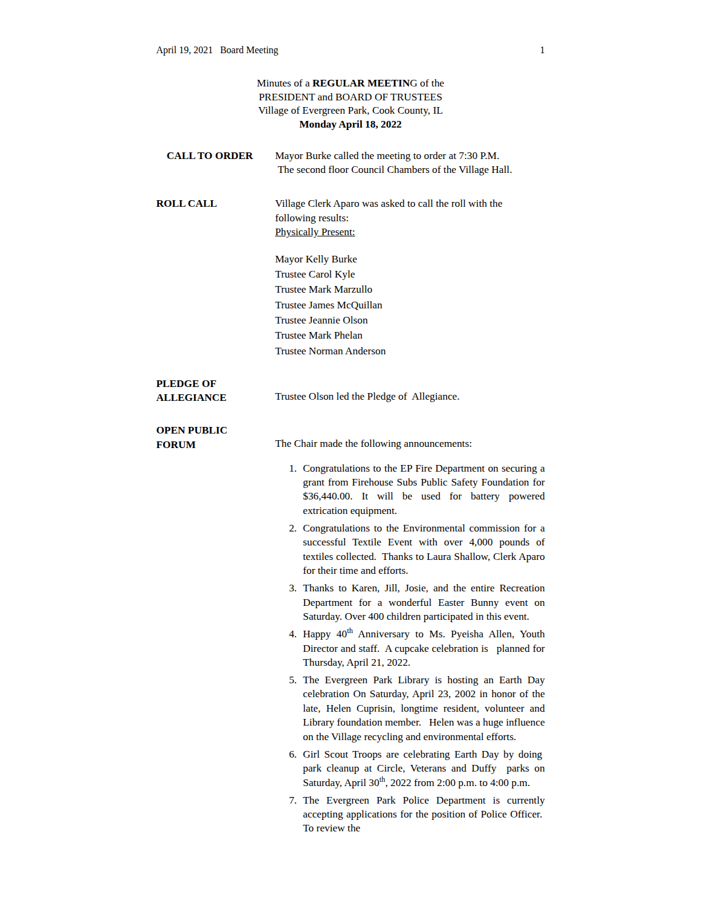April 19, 2021 Board Meeting
1
Minutes of a REGULAR MEETING of the
PRESIDENT and BOARD OF TRUSTEES
Village of Evergreen Park, Cook County, IL
Monday April 18, 2022
CALL TO ORDER
Mayor Burke called the meeting to order at 7:30 P.M.
The second floor Council Chambers of the Village Hall.
ROLL CALL
Village Clerk Aparo was asked to call the roll with the following results:
Physically Present:
Mayor Kelly Burke
Trustee Carol Kyle
Trustee Mark Marzullo
Trustee James McQuillan
Trustee Jeannie Olson
Trustee Mark Phelan
Trustee Norman Anderson
PLEDGE OF
ALLEGIANCE
Trustee Olson led the Pledge of Allegiance.
OPEN PUBLIC
FORUM
The Chair made the following announcements:
Congratulations to the EP Fire Department on securing a grant from Firehouse Subs Public Safety Foundation for $36,440.00. It will be used for battery powered extrication equipment.
Congratulations to the Environmental commission for a successful Textile Event with over 4,000 pounds of textiles collected. Thanks to Laura Shallow, Clerk Aparo for their time and efforts.
Thanks to Karen, Jill, Josie, and the entire Recreation Department for a wonderful Easter Bunny event on Saturday. Over 400 children participated in this event.
Happy 40th Anniversary to Ms. Pyeisha Allen, Youth Director and staff. A cupcake celebration is planned for Thursday, April 21, 2022.
The Evergreen Park Library is hosting an Earth Day celebration On Saturday, April 23, 2002 in honor of the late, Helen Cuprisin, longtime resident, volunteer and Library foundation member. Helen was a huge influence on the Village recycling and environmental efforts.
Girl Scout Troops are celebrating Earth Day by doing park cleanup at Circle, Veterans and Duffy parks on Saturday, April 30th, 2022 from 2:00 p.m. to 4:00 p.m.
The Evergreen Park Police Department is currently accepting applications for the position of Police Officer. To review the